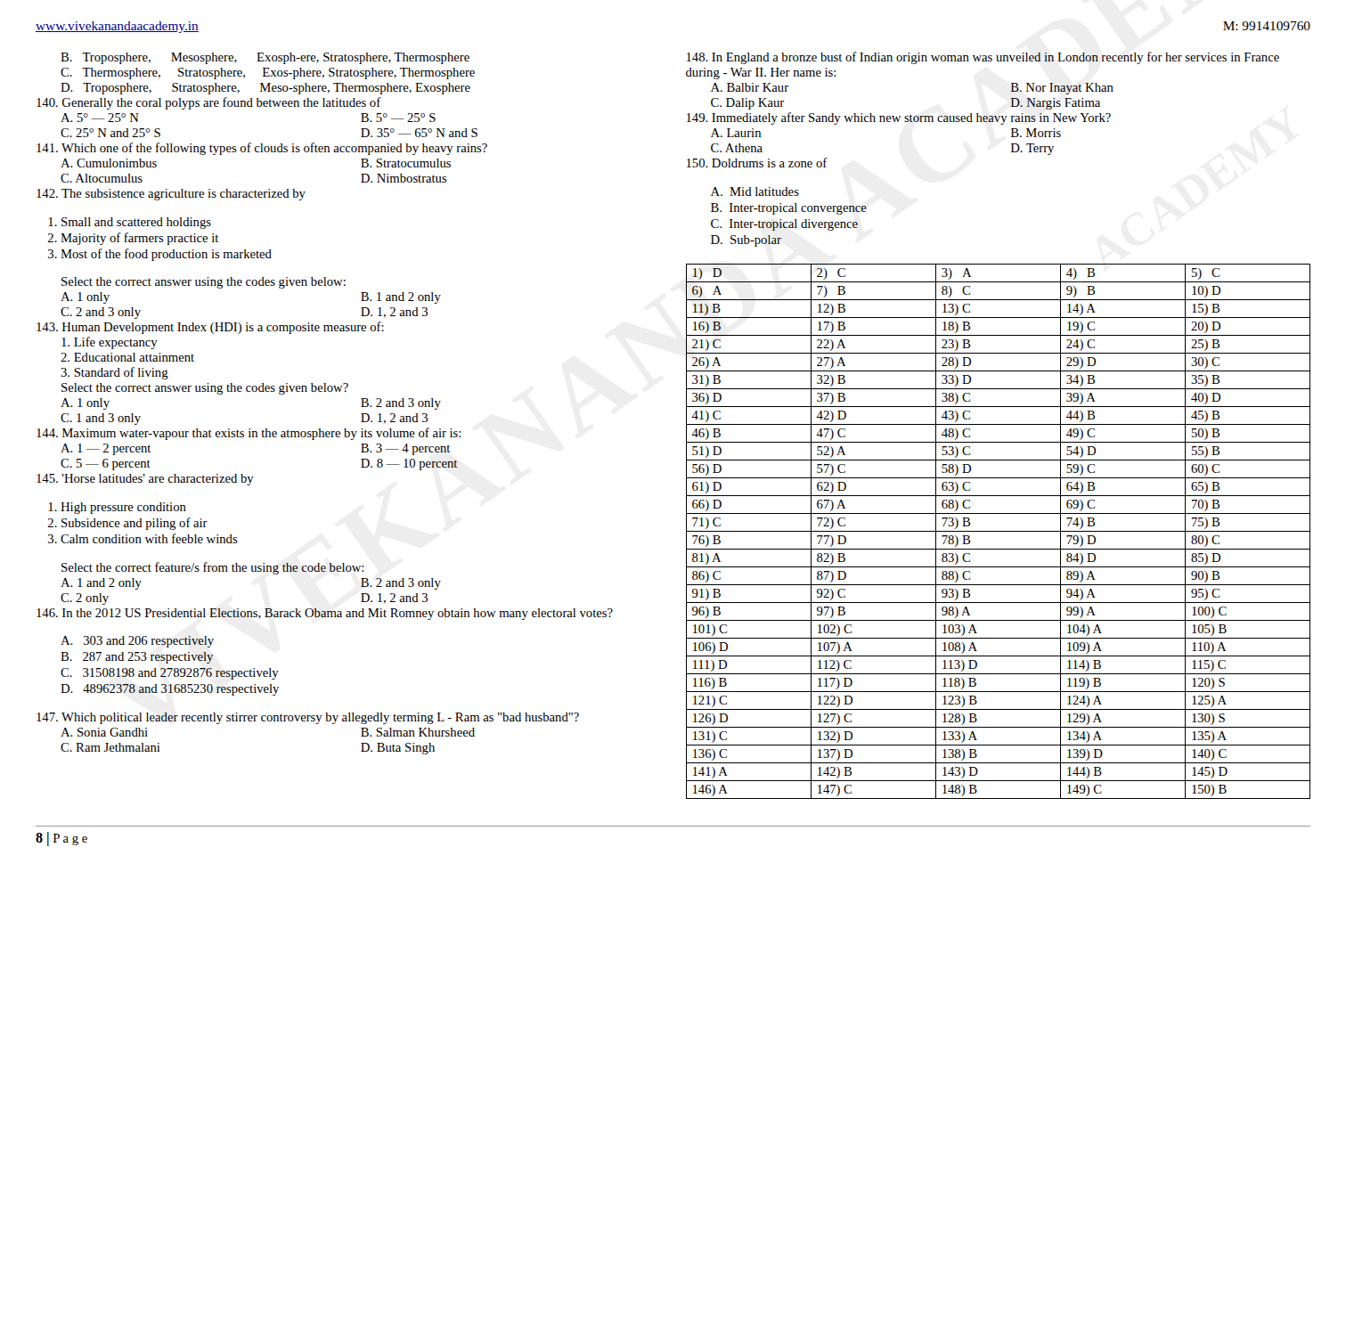VIVEKANANDA ACADEMY
ACADEMY
www.vivekanandaacademy.in M: 9914109760
B. Troposphere, Mesosphere, Exosph-ere, Stratosphere, Thermosphere
C. Thermosphere, Stratosphere, Exos-phere, Stratosphere, Thermosphere
D. Troposphere, Stratosphere, Meso-sphere, Thermosphere, Exosphere
140. Generally the coral polyps are found between the latitudes of
A. 5° — 25° N
B. 5° — 25° S
C. 25° N and 25° S
D. 35° — 65° N and S
141. Which one of the following types of clouds is often accompanied by heavy rains?
A. Cumulonimbus
B. Stratocumulus
C. Altocumulus
D. Nimbostratus
142. The subsistence agriculture is characterized by
Small and scattered holdings
Majority of farmers practice it
Most of the food production is marketed
Select the correct answer using the codes given below:
A. 1 only
B. 1 and 2 only
C. 2 and 3 only
D. 1, 2 and 3
143. Human Development Index (HDI) is a composite measure of:
1. Life expectancy
2. Educational attainment
3. Standard of living
Select the correct answer using the codes given below?
A. 1 only
B. 2 and 3 only
C. 1 and 3 only
D. 1, 2 and 3
144. Maximum water-vapour that exists in the atmosphere by its volume of air is:
A. 1 — 2 percent
B. 3 — 4 percent
C. 5 — 6 percent
D. 8 — 10 percent
145. 'Horse latitudes' are characterized by
High pressure condition
Subsidence and piling of air
Calm condition with feeble winds
Select the correct feature/s from the using the code below:
A. 1 and 2 only
B. 2 and 3 only
C. 2 only
D. 1, 2 and 3
146. In the 2012 US Presidential Elections, Barack Obama and Mit Romney obtain how many electoral votes?
A. 303 and 206 respectively
B. 287 and 253 respectively
C. 31508198 and 27892876 respectively
D. 48962378 and 31685230 respectively
147. Which political leader recently stirrer controversy by allegedly terming L - Ram as "bad husband"?
A. Sonia Gandhi
B. Salman Khursheed
C. Ram Jethmalani
D. Buta Singh
148. In England a bronze bust of Indian origin woman was unveiled in London recently for her services in France during - War II. Her name is:
A. Balbir Kaur
B. Nor Inayat Khan
C. Dalip Kaur
D. Nargis Fatima
149. Immediately after Sandy which new storm caused heavy rains in New York?
A. Laurin
B. Morris
C. Athena
D. Terry
150. Doldrums is a zone of
A. Mid latitudes
B. Inter-tropical convergence
C. Inter-tropical divergence
D. Sub-polar
| 1) D | 2) C | 3) A | 4) B | 5) C |
| 6) A | 7) B | 8) C | 9) B | 10) D |
| 11) B | 12) B | 13) C | 14) A | 15) B |
| 16) B | 17) B | 18) B | 19) C | 20) D |
| 21) C | 22) A | 23) B | 24) C | 25) B |
| 26) A | 27) A | 28) D | 29) D | 30) C |
| 31) B | 32) B | 33) D | 34) B | 35) B |
| 36) D | 37) B | 38) C | 39) A | 40) D |
| 41) C | 42) D | 43) C | 44) B | 45) B |
| 46) B | 47) C | 48) C | 49) C | 50) B |
| 51) D | 52) A | 53) C | 54) D | 55) B |
| 56) D | 57) C | 58) D | 59) C | 60) C |
| 61) D | 62) D | 63) C | 64) B | 65) B |
| 66) D | 67) A | 68) C | 69) C | 70) B |
| 71) C | 72) C | 73) B | 74) B | 75) B |
| 76) B | 77) D | 78) B | 79) D | 80) C |
| 81) A | 82) B | 83) C | 84) D | 85) D |
| 86) C | 87) D | 88) C | 89) A | 90) B |
| 91) B | 92) C | 93) B | 94) A | 95) C |
| 96) B | 97) B | 98) A | 99) A | 100) C |
| 101) C | 102) C | 103) A | 104) A | 105) B |
| 106) D | 107) A | 108) A | 109) A | 110) A |
| 111) D | 112) C | 113) D | 114) B | 115) C |
| 116) B | 117) D | 118) B | 119) B | 120) S |
| 121) C | 122) D | 123) B | 124) A | 125) A |
| 126) D | 127) C | 128) B | 129) A | 130) S |
| 131) C | 132) D | 133) A | 134) A | 135) A |
| 136) C | 137) D | 138) B | 139) D | 140) C |
| 141) A | 142) B | 143) D | 144) B | 145) D |
| 146) A | 147) C | 148) B | 149) C | 150) B |
8 | P a g e